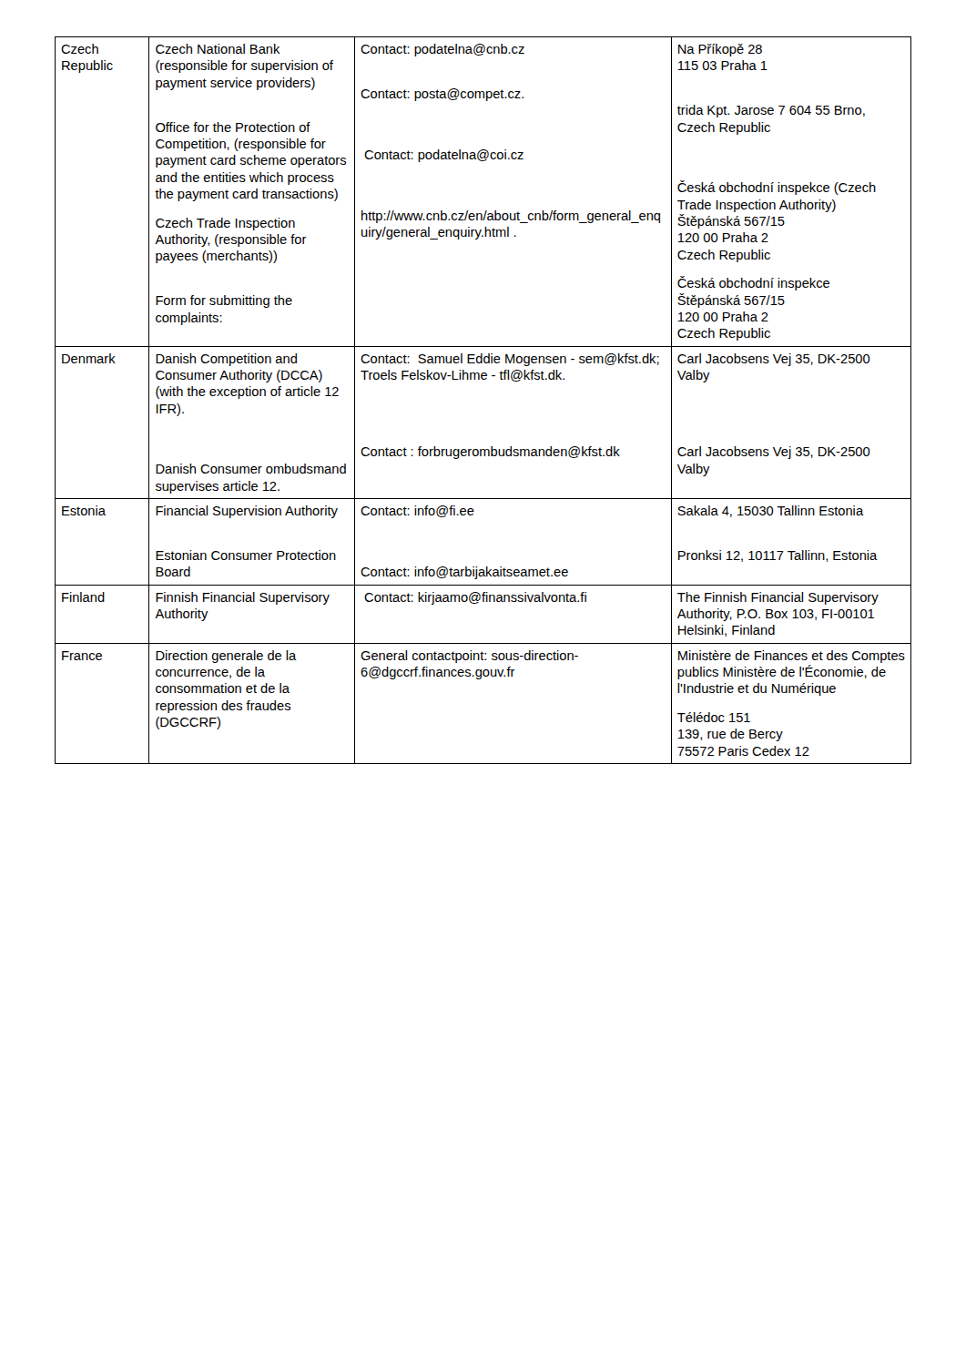| Czech Republic | Czech National Bank (responsible for supervision of payment service providers) Office for the Protection of Competition, (responsible for payment card scheme operators and the entities which process the payment card transactions) Czech Trade Inspection Authority, (responsible for payees (merchants)) Form for submitting the complaints: | Contact: podatelna@cnb.cz Contact: posta@compet.cz. Contact: podatelna@coi.cz http://www.cnb.cz/en/about_cnb/form_general_enquiry/general_enquiry.html . | Na Příkopě 28 115 03 Praha 1 trida Kpt. Jarose 7 604 55 Brno, Czech Republic Česká obchodní inspekce (Czech Trade Inspection Authority) Štěpánská 567/15 120 00 Praha 2 Czech Republic Česká obchodní inspekce Štěpánská 567/15 120 00 Praha 2 Czech Republic |
| Denmark | Danish Competition and Consumer Authority (DCCA) (with the exception of article 12 IFR). Danish Consumer ombudsmand supervises article 12. | Contact: Samuel Eddie Mogensen - sem@kfst.dk; Troels Felskov-Lihme - tfl@kfst.dk. Contact : forbrugerombudsmanden@kfst.dk | Carl Jacobsens Vej 35, DK-2500 Valby Carl Jacobsens Vej 35, DK-2500 Valby |
| Estonia | Financial Supervision Authority Estonian Consumer Protection Board | Contact: info@fi.ee Contact: info@tarbijakaitseamet.ee | Sakala 4, 15030 Tallinn Estonia Pronksi 12, 10117 Tallinn, Estonia |
| Finland | Finnish Financial Supervisory Authority | Contact: kirjaamo@finanssivalvonta.fi | The Finnish Financial Supervisory Authority, P.O. Box 103, FI-00101 Helsinki, Finland |
| France | Direction generale de la concurrence, de la consommation et de la repression des fraudes (DGCCRF) | General contactpoint: sous-direction-6@dgccrf.finances.gouv.fr | Ministère de Finances et des Comptes publics Ministère de l'Économie, de l'Industrie et du Numérique Télédoc 151 139, rue de Bercy 75572 Paris Cedex 12 |